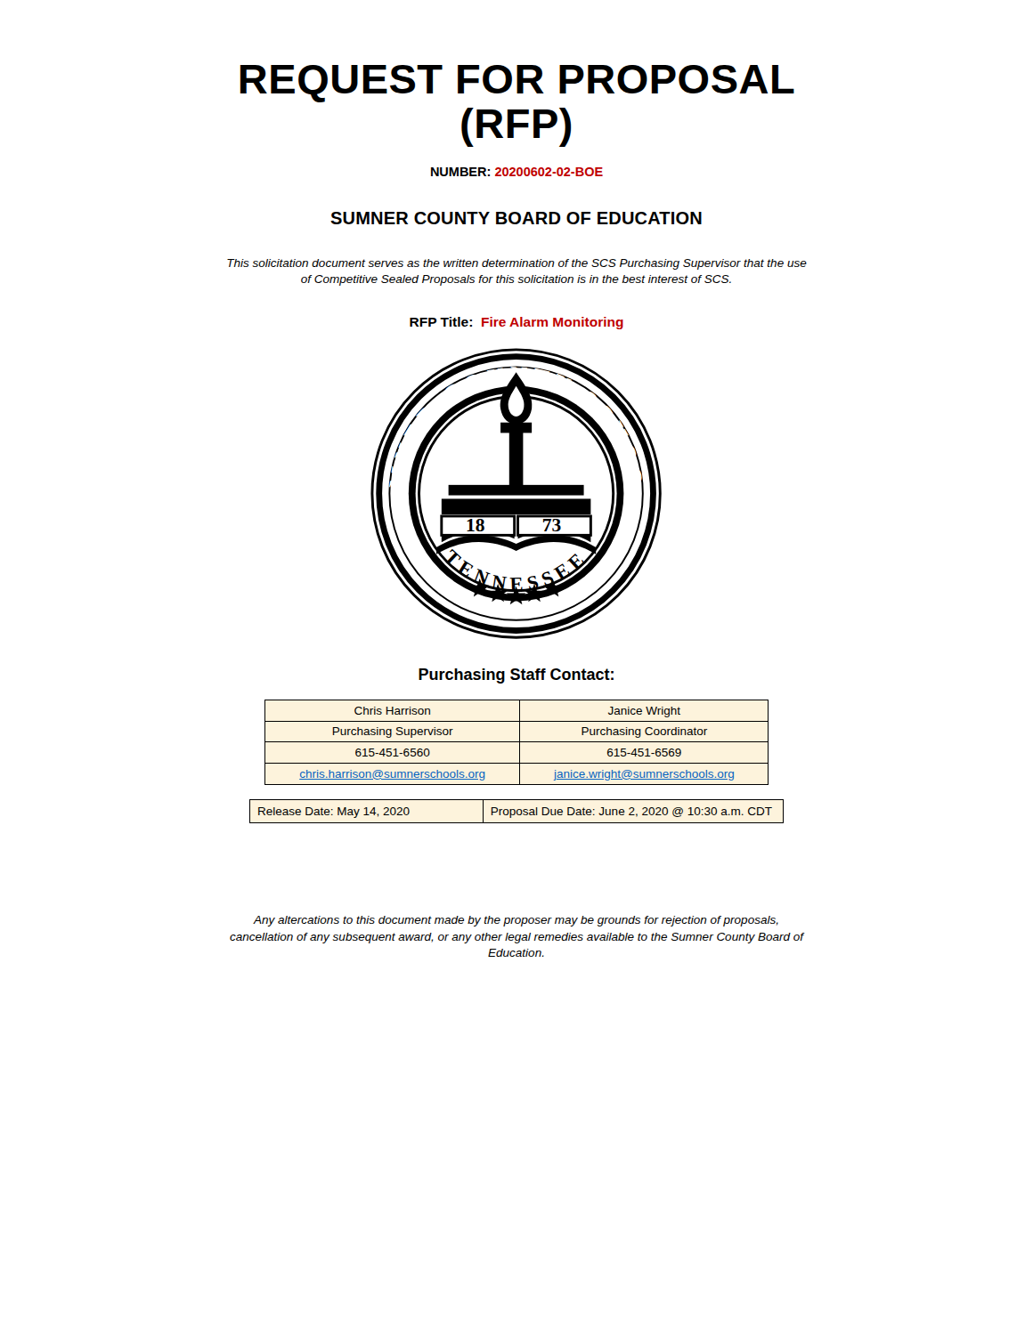REQUEST FOR PROPOSAL (RFP)
NUMBER: 20200602-02-BOE
SUMNER COUNTY BOARD OF EDUCATION
This solicitation document serves as the written determination of the SCS Purchasing Supervisor that the use of Competitive Sealed Proposals for this solicitation is in the best interest of SCS.
RFP Title: Fire Alarm Monitoring
SUMNER COUNTY SCHOOLS TENNESSEE 18 73
Purchasing Staff Contact:
| Chris Harrison | Janice Wright |
| Purchasing Supervisor | Purchasing Coordinator |
| 615-451-6560 | 615-451-6569 |
| chris.harrison@sumnerschools.org | janice.wright@sumnerschools.org |
| Release Date: May 14, 2020 | Proposal Due Date: June 2, 2020 @ 10:30 a.m. CDT |
Any altercations to this document made by the proposer may be grounds for rejection of proposals, cancellation of any subsequent award, or any other legal remedies available to the Sumner County Board of Education.